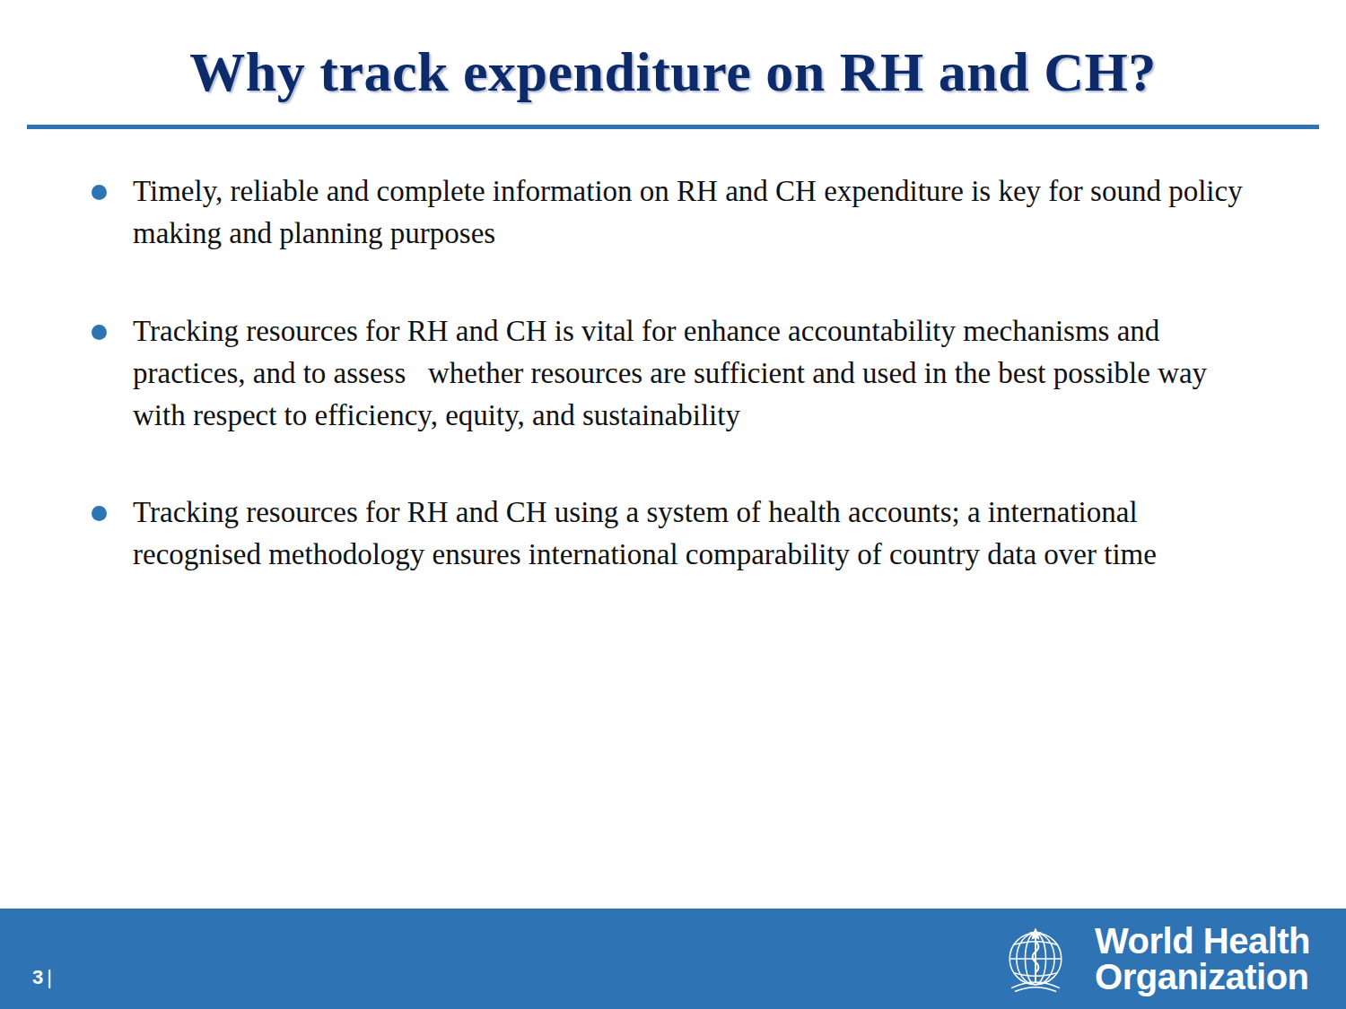Why track expenditure on RH and CH?
Timely, reliable and complete information on RH and CH expenditure is key for sound policy making and planning purposes
Tracking resources for RH and CH is vital for enhance accountability mechanisms and practices, and to assess whether resources are sufficient and used in the best possible way with respect to efficiency, equity, and sustainability
Tracking resources for RH and CH using a system of health accounts; a international recognised methodology ensures international comparability of country data over time
3|
World Health Organization